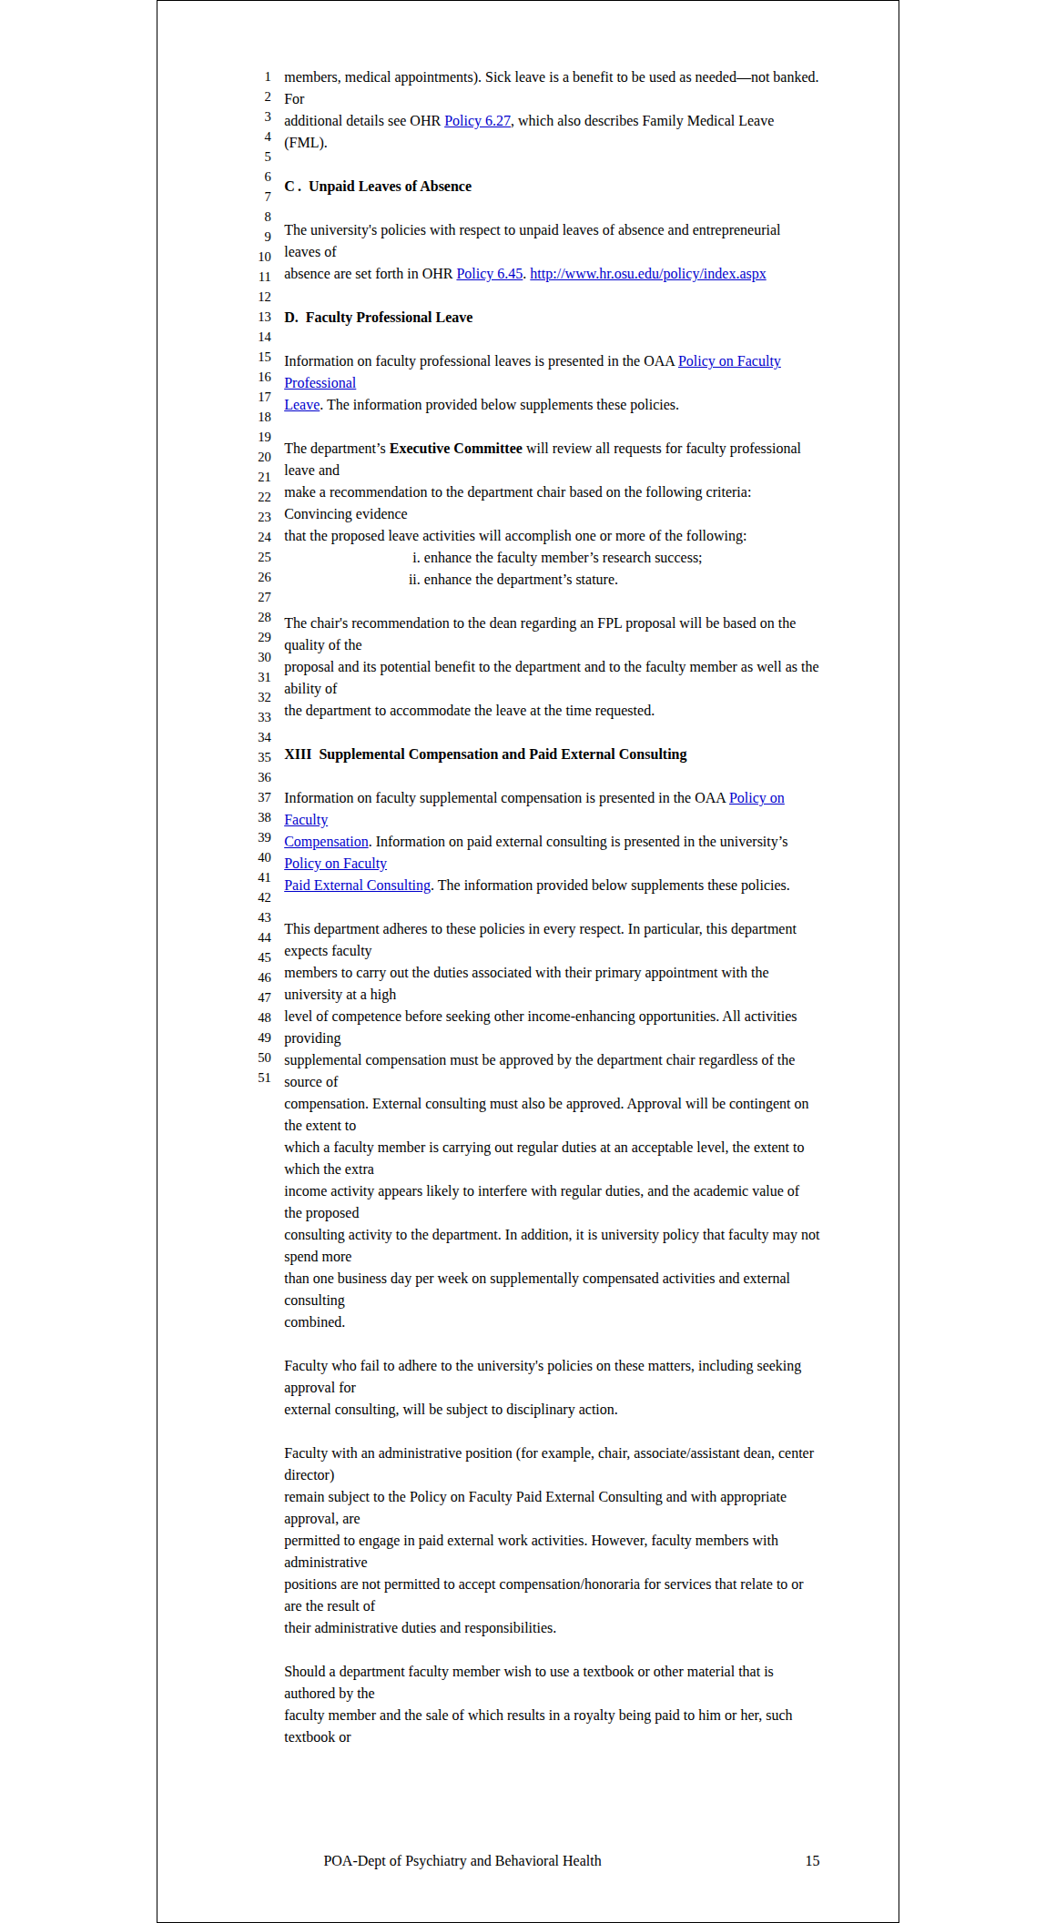1
2
3
4
5
6
7
8
9
10
11
12
13
14
15
16
17
18
19
20
21
22
23
24
25
26
27
28
29
30
31
32
33
34
35
36
37
38
39
40
41
42
43
44
45
46
47
48
49
50
51
members, medical appointments). Sick leave is a benefit to be used as needed—not banked. For
additional details see OHR Policy 6.27, which also describes Family Medical Leave (FML).
C . Unpaid Leaves of Absence
The university's policies with respect to unpaid leaves of absence and entrepreneurial leaves of
absence are set forth in OHR Policy 6.45. http://www.hr.osu.edu/policy/index.aspx
D. Faculty Professional Leave
Information on faculty professional leaves is presented in the OAA Policy on Faculty Professional
Leave. The information provided below supplements these policies.
The department’s Executive Committee will review all requests for faculty professional leave and
make a recommendation to the department chair based on the following criteria: Convincing evidence
that the proposed leave activities will accomplish one or more of the following:
enhance the faculty member’s research success;
enhance the department’s stature.
The chair's recommendation to the dean regarding an FPL proposal will be based on the quality of the
proposal and its potential benefit to the department and to the faculty member as well as the ability of
the department to accommodate the leave at the time requested.
XIII Supplemental Compensation and Paid External Consulting
Information on faculty supplemental compensation is presented in the OAA Policy on Faculty
Compensation. Information on paid external consulting is presented in the university’s Policy on Faculty
Paid External Consulting. The information provided below supplements these policies.
This department adheres to these policies in every respect. In particular, this department expects faculty
members to carry out the duties associated with their primary appointment with the university at a high
level of competence before seeking other income-enhancing opportunities. All activities providing
supplemental compensation must be approved by the department chair regardless of the source of
compensation. External consulting must also be approved. Approval will be contingent on the extent to
which a faculty member is carrying out regular duties at an acceptable level, the extent to which the extra
income activity appears likely to interfere with regular duties, and the academic value of the proposed
consulting activity to the department. In addition, it is university policy that faculty may not spend more
than one business day per week on supplementally compensated activities and external consulting
combined.
Faculty who fail to adhere to the university's policies on these matters, including seeking approval for
external consulting, will be subject to disciplinary action.
Faculty with an administrative position (for example, chair, associate/assistant dean, center director)
remain subject to the Policy on Faculty Paid External Consulting and with appropriate approval, are
permitted to engage in paid external work activities. However, faculty members with administrative
positions are not permitted to accept compensation/honoraria for services that relate to or are the result of
their administrative duties and responsibilities.
Should a department faculty member wish to use a textbook or other material that is authored by the
faculty member and the sale of which results in a royalty being paid to him or her, such textbook or
POA-Dept of Psychiatry and Behavioral Health
15